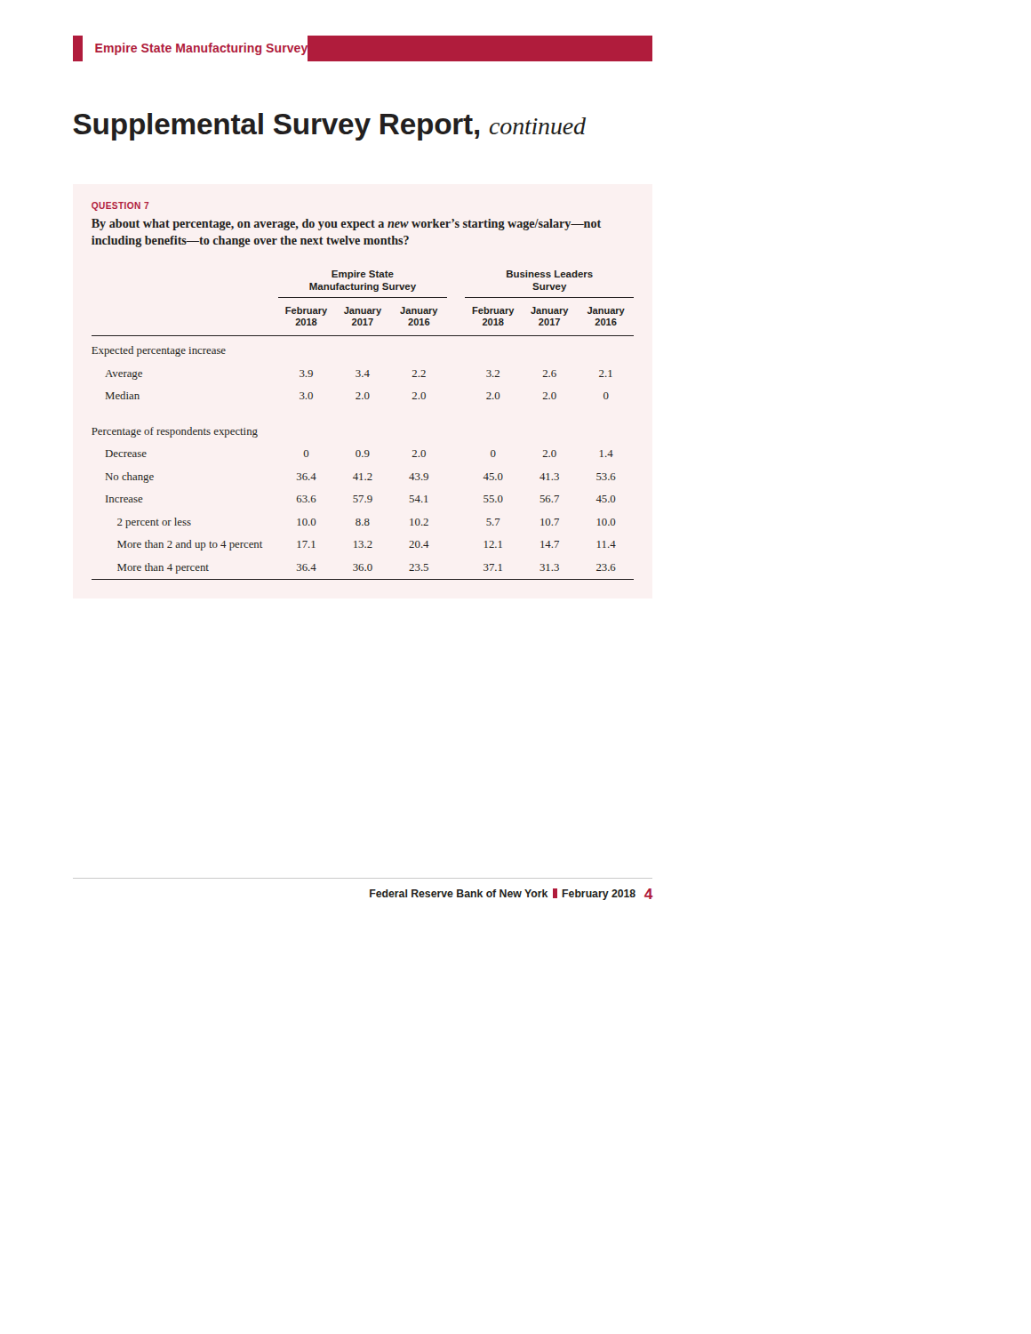Empire State Manufacturing Survey/Business Leaders Survey
Supplemental Survey Report, continued
QUESTION 7
By about what percentage, on average, do you expect a new worker’s starting wage/salary—not including benefits—to change over the next twelve months?
| | Empire State Manufacturing Survey | | Business Leaders Survey |
| --- | --- | --- | --- |
| | February 2018 | January 2017 | January 2016 | | February 2018 | January 2017 | January 2016 |
| Expected percentage increase | | | | | | | |
| Average | 3.9 | 3.4 | 2.2 | | 3.2 | 2.6 | 2.1 |
| Median | 3.0 | 2.0 | 2.0 | | 2.0 | 2.0 | 0 |
| Percentage of respondents expecting | | | | | | | |
| Decrease | 0 | 0.9 | 2.0 | | 0 | 2.0 | 1.4 |
| No change | 36.4 | 41.2 | 43.9 | | 45.0 | 41.3 | 53.6 |
| Increase | 63.6 | 57.9 | 54.1 | | 55.0 | 56.7 | 45.0 |
| 2 percent or less | 10.0 | 8.8 | 10.2 | | 5.7 | 10.7 | 10.0 |
| More than 2 and up to 4 percent | 17.1 | 13.2 | 20.4 | | 12.1 | 14.7 | 11.4 |
| More than 4 percent | 36.4 | 36.0 | 23.5 | | 37.1 | 31.3 | 23.6 |
Federal Reserve Bank of New York February 20184